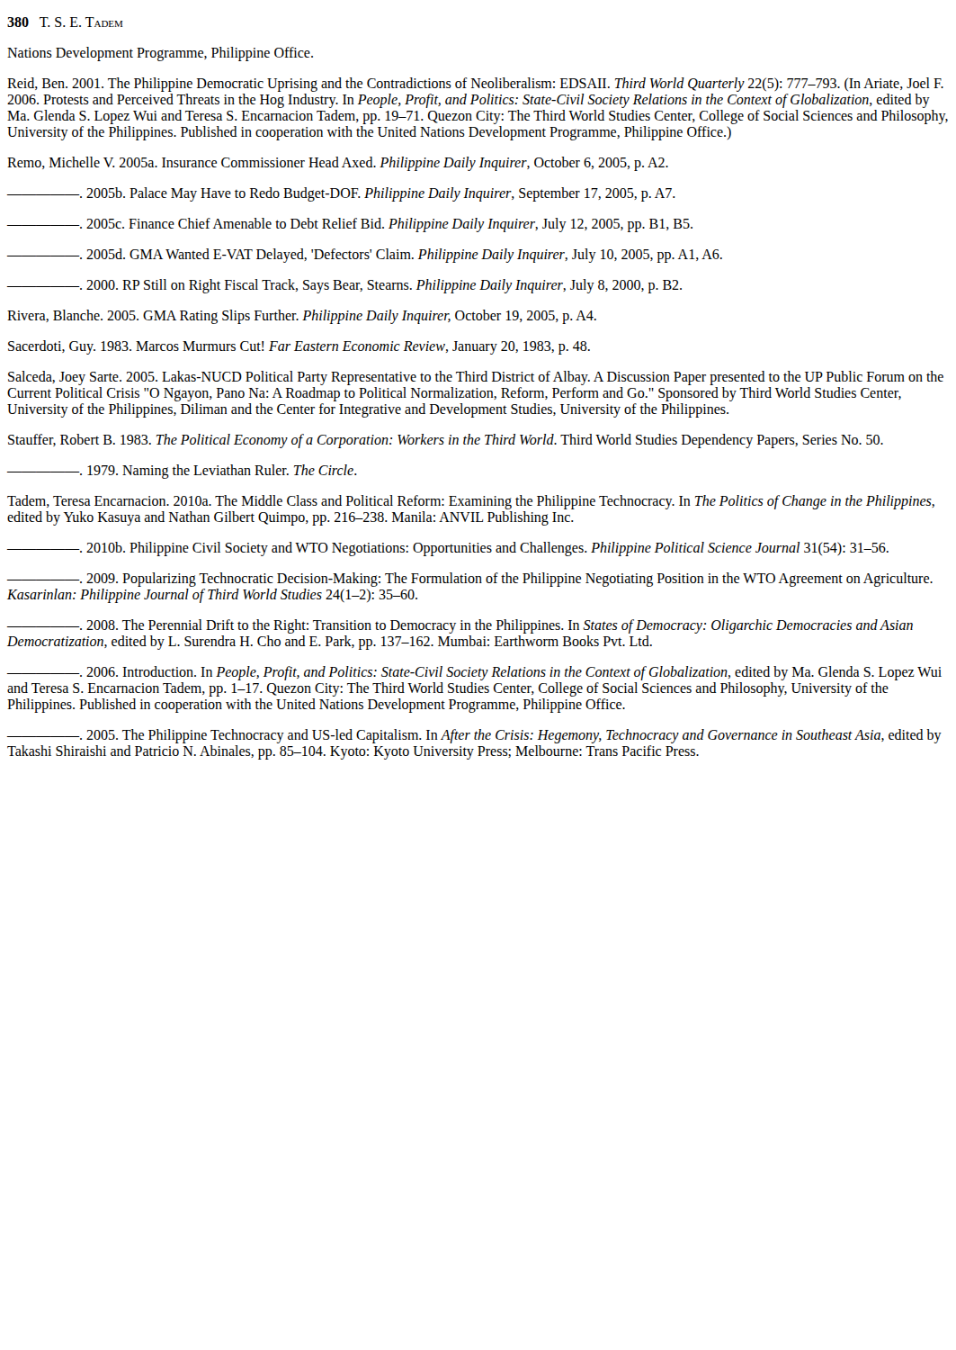380 T. S. E. Tadem
Nations Development Programme, Philippine Office.
Reid, Ben. 2001. The Philippine Democratic Uprising and the Contradictions of Neoliberalism: EDSAII. Third World Quarterly 22(5): 777–793. (In Ariate, Joel F. 2006. Protests and Perceived Threats in the Hog Industry. In People, Profit, and Politics: State-Civil Society Relations in the Context of Globalization, edited by Ma. Glenda S. Lopez Wui and Teresa S. Encarnacion Tadem, pp. 19–71. Quezon City: The Third World Studies Center, College of Social Sciences and Philosophy, University of the Philippines. Published in cooperation with the United Nations Development Programme, Philippine Office.)
Remo, Michelle V. 2005a. Insurance Commissioner Head Axed. Philippine Daily Inquirer, October 6, 2005, p. A2.
―――――. 2005b. Palace May Have to Redo Budget-DOF. Philippine Daily Inquirer, September 17, 2005, p. A7.
―――――. 2005c. Finance Chief Amenable to Debt Relief Bid. Philippine Daily Inquirer, July 12, 2005, pp. B1, B5.
―――――. 2005d. GMA Wanted E-VAT Delayed, 'Defectors' Claim. Philippine Daily Inquirer, July 10, 2005, pp. A1, A6.
―――――. 2000. RP Still on Right Fiscal Track, Says Bear, Stearns. Philippine Daily Inquirer, July 8, 2000, p. B2.
Rivera, Blanche. 2005. GMA Rating Slips Further. Philippine Daily Inquirer, October 19, 2005, p. A4.
Sacerdoti, Guy. 1983. Marcos Murmurs Cut! Far Eastern Economic Review, January 20, 1983, p. 48.
Salceda, Joey Sarte. 2005. Lakas-NUCD Political Party Representative to the Third District of Albay. A Discussion Paper presented to the UP Public Forum on the Current Political Crisis "O Ngayon, Pano Na: A Roadmap to Political Normalization, Reform, Perform and Go." Sponsored by Third World Studies Center, University of the Philippines, Diliman and the Center for Integrative and Development Studies, University of the Philippines.
Stauffer, Robert B. 1983. The Political Economy of a Corporation: Workers in the Third World. Third World Studies Dependency Papers, Series No. 50.
―――――. 1979. Naming the Leviathan Ruler. The Circle.
Tadem, Teresa Encarnacion. 2010a. The Middle Class and Political Reform: Examining the Philippine Technocracy. In The Politics of Change in the Philippines, edited by Yuko Kasuya and Nathan Gilbert Quimpo, pp. 216–238. Manila: ANVIL Publishing Inc.
―――――. 2010b. Philippine Civil Society and WTO Negotiations: Opportunities and Challenges. Philippine Political Science Journal 31(54): 31–56.
―――――. 2009. Popularizing Technocratic Decision-Making: The Formulation of the Philippine Negotiating Position in the WTO Agreement on Agriculture. Kasarinlan: Philippine Journal of Third World Studies 24(1–2): 35–60.
―――――. 2008. The Perennial Drift to the Right: Transition to Democracy in the Philippines. In States of Democracy: Oligarchic Democracies and Asian Democratization, edited by L. Surendra H. Cho and E. Park, pp. 137–162. Mumbai: Earthworm Books Pvt. Ltd.
―――――. 2006. Introduction. In People, Profit, and Politics: State-Civil Society Relations in the Context of Globalization, edited by Ma. Glenda S. Lopez Wui and Teresa S. Encarnacion Tadem, pp. 1–17. Quezon City: The Third World Studies Center, College of Social Sciences and Philosophy, University of the Philippines. Published in cooperation with the United Nations Development Programme, Philippine Office.
―――――. 2005. The Philippine Technocracy and US-led Capitalism. In After the Crisis: Hegemony, Technocracy and Governance in Southeast Asia, edited by Takashi Shiraishi and Patricio N. Abinales, pp. 85–104. Kyoto: Kyoto University Press; Melbourne: Trans Pacific Press.